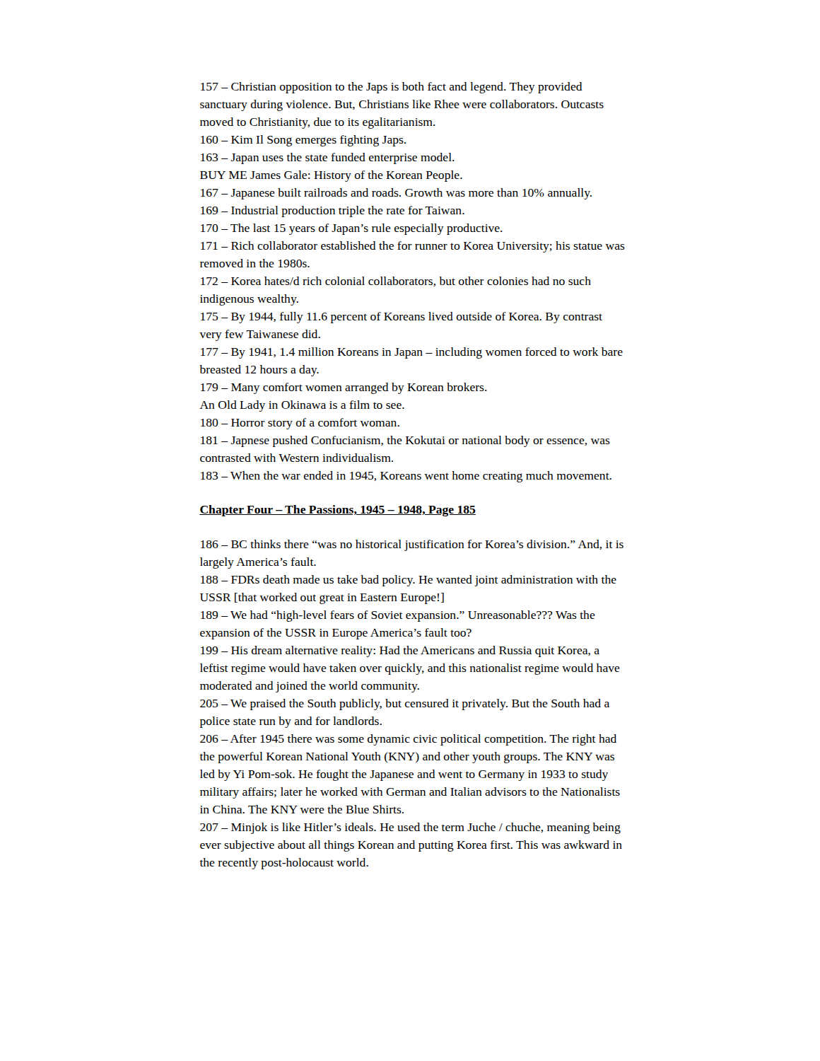157 – Christian opposition to the Japs is both fact and legend. They provided sanctuary during violence. But, Christians like Rhee were collaborators. Outcasts moved to Christianity, due to its egalitarianism.
160 – Kim Il Song emerges fighting Japs.
163 – Japan uses the state funded enterprise model.
BUY ME James Gale: History of the Korean People.
167 – Japanese built railroads and roads. Growth was more than 10% annually.
169 – Industrial production triple the rate for Taiwan.
170 – The last 15 years of Japan’s rule especially productive.
171 – Rich collaborator established the for runner to Korea University; his statue was removed in the 1980s.
172 – Korea hates/d rich colonial collaborators, but other colonies had no such indigenous wealthy.
175 – By 1944, fully 11.6 percent of Koreans lived outside of Korea. By contrast very few Taiwanese did.
177 – By 1941, 1.4 million Koreans in Japan – including women forced to work bare breasted 12 hours a day.
179 – Many comfort women arranged by Korean brokers.
An Old Lady in Okinawa is a film to see.
180 – Horror story of a comfort woman.
181 – Japnese pushed Confucianism, the Kokutai or national body or essence, was contrasted with Western individualism.
183 – When the war ended in 1945, Koreans went home creating much movement.
Chapter Four – The Passions, 1945 – 1948, Page 185
186 – BC thinks there “was no historical justification for Korea’s division.” And, it is largely America’s fault.
188 – FDRs death made us take bad policy. He wanted joint administration with the USSR [that worked out great in Eastern Europe!]
189 – We had “high-level fears of Soviet expansion.” Unreasonable??? Was the expansion of the USSR in Europe America’s fault too?
199 – His dream alternative reality: Had the Americans and Russia quit Korea, a leftist regime would have taken over quickly, and this nationalist regime would have moderated and joined the world community.
205 – We praised the South publicly, but censured it privately. But the South had a police state run by and for landlords.
206 – After 1945 there was some dynamic civic political competition. The right had the powerful Korean National Youth (KNY) and other youth groups. The KNY was led by Yi Pom-sok. He fought the Japanese and went to Germany in 1933 to study military affairs; later he worked with German and Italian advisors to the Nationalists in China. The KNY were the Blue Shirts.
207 – Minjok is like Hitler’s ideals. He used the term Juche / chuche, meaning being ever subjective about all things Korean and putting Korea first. This was awkward in the recently post-holocaust world.